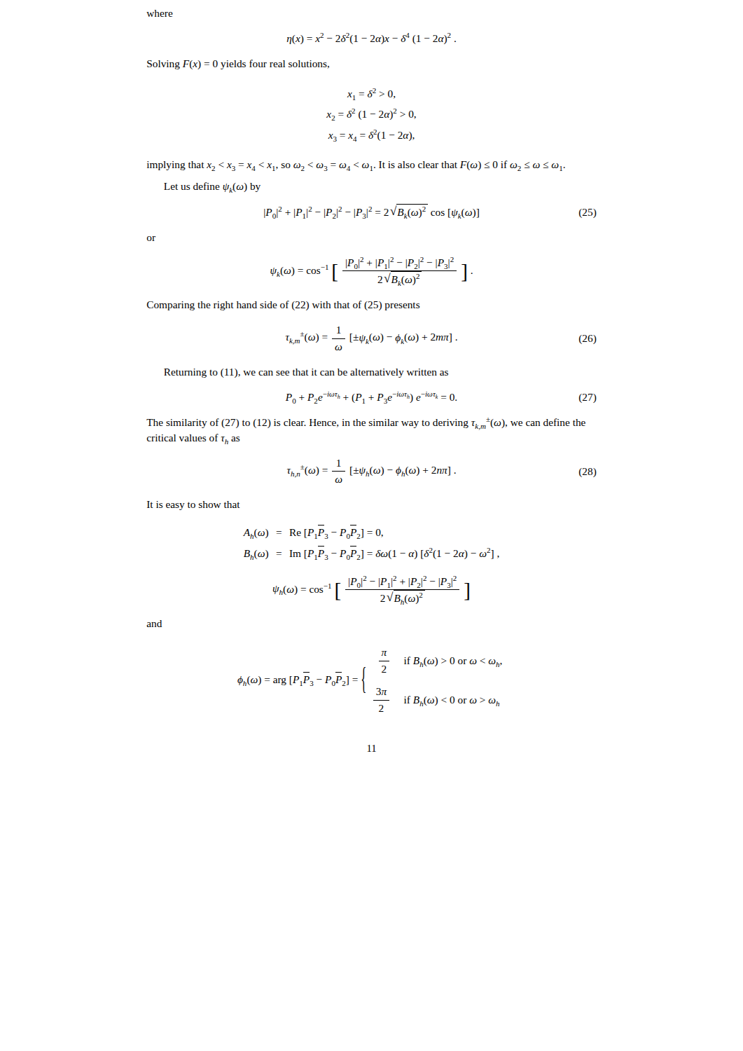where
η(x) = x2 − 2δ2(1 − 2α)x − δ4 (1 − 2α)2 .
Solving F(x) = 0 yields four real solutions,
x1 = δ2 > 0,
x2 = δ2 (1 − 2α)2 > 0,
x3 = x4 = δ2(1 − 2α),
implying that x2 < x3 = x4 < x1, so ω2 < ω3 = ω4 < ω1. It is also clear that F(ω) ≤ 0 if ω2 ≤ ω ≤ ω1.
Let us define ψk(ω) by
|P0|2 + |P1|2 − |P2|2 − |P3|2 = 2Bk(ω)2 cos [ψk(ω)] (25)
or
ψk(ω) = cos−1 [ |P0|2 + |P1|2 − |P2|2 − |P3|2 2Bk(ω)2 ] .
Comparing the right hand side of (22) with that of (25) presents
τk,m±(ω) = 1 ω [±ψk(ω) − ϕk(ω) + 2mπ] . (26)
Returning to (11), we can see that it can be alternatively written as
P0 + P2e−iωτh + (P1 + P3e−iωτh) e−iωτk = 0. (27)
The similarity of (27) to (12) is clear. Hence, in the similar way to deriving τk,m±(ω), we can define the critical values of τh as
τh,n±(ω) = 1 ω [±ψh(ω) − ϕh(ω) + 2nπ] . (28)
It is easy to show that
| A h ( ω ) | = | Re [ P 1 P 3 − P 0 P 2 ] = 0, |
| B h ( ω ) | = | Im [ P 1 P 3 − P 0 P 2 ] = δω (1 − α ) [ δ 2 (1 − 2 α ) − ω 2 ] , |
ψh(ω) = cos−1 [ |P0|2 − |P1|2 + |P2|2 − |P3|2 2Bh(ω)2 ]
and
ϕh(ω) = arg [P1P3 − P0P2] = {
| π 2 | if B h ( ω ) > 0 or ω < ω h , |
| 3 π 2 | if B h ( ω ) < 0 or ω > ω h |
11